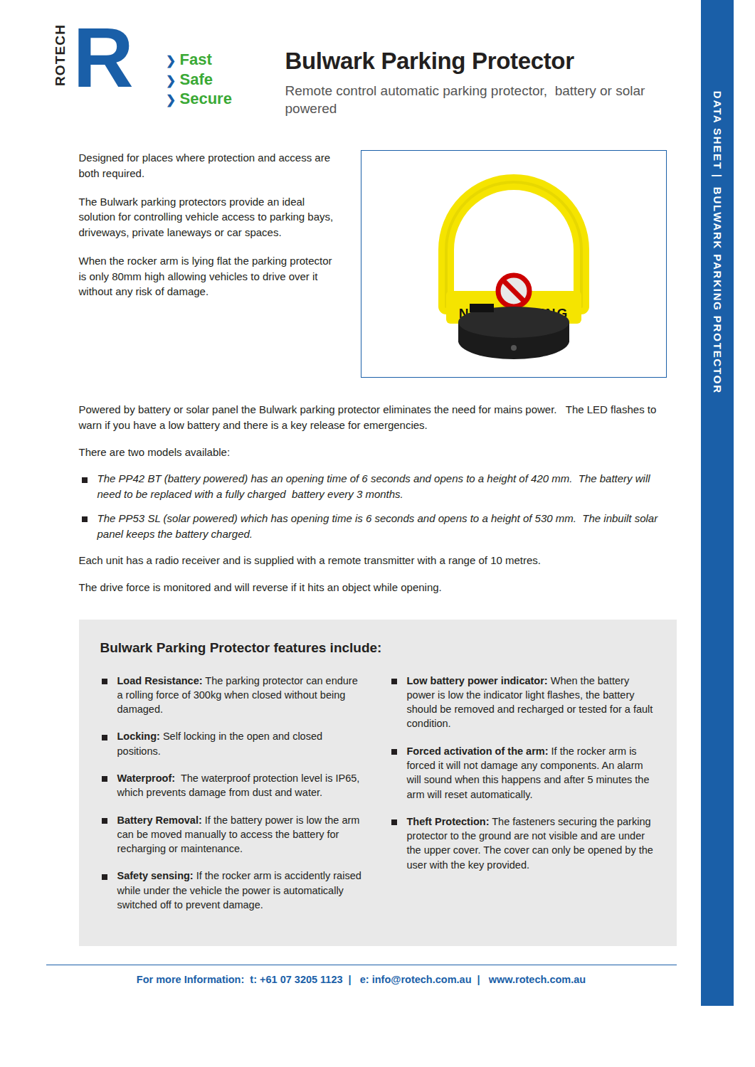DATA SHEET | BULWARK PARKING PROTECTOR
ROTECH R
❯Fast
❯Safe
❯Secure
Bulwark Parking Protector
Remote control automatic parking protector, battery or solar powered
Designed for places where protection and access are both required.
The Bulwark parking protectors provide an ideal solution for controlling vehicle access to parking bays, driveways, private laneways or car spaces.
When the rocker arm is lying flat the parking protector is only 80mm high allowing vehicles to drive over it without any risk of damage.
NO PARKING
Powered by battery or solar panel the Bulwark parking protector eliminates the need for mains power. The LED flashes to warn if you have a low battery and there is a key release for emergencies.
There are two models available:
The PP42 BT (battery powered) has an opening time of 6 seconds and opens to a height of 420 mm. The battery will need to be replaced with a fully charged battery every 3 months.
The PP53 SL (solar powered) which has opening time is 6 seconds and opens to a height of 530 mm. The inbuilt solar panel keeps the battery charged.
Each unit has a radio receiver and is supplied with a remote transmitter with a range of 10 metres.
The drive force is monitored and will reverse if it hits an object while opening.
Bulwark Parking Protector features include:
Load Resistance: The parking protector can endure a rolling force of 300kg when closed without being damaged.
Locking: Self locking in the open and closed positions.
Waterproof: The waterproof protection level is IP65, which prevents damage from dust and water.
Battery Removal: If the battery power is low the arm can be moved manually to access the battery for recharging or maintenance.
Safety sensing: If the rocker arm is accidently raised while under the vehicle the power is automatically switched off to prevent damage.
Low battery power indicator: When the battery power is low the indicator light flashes, the battery should be removed and recharged or tested for a fault condition.
Forced activation of the arm: If the rocker arm is forced it will not damage any components. An alarm will sound when this happens and after 5 minutes the arm will reset automatically.
Theft Protection: The fasteners securing the parking protector to the ground are not visible and are under the upper cover. The cover can only be opened by the user with the key provided.
For more Information: t: +61 07 3205 1123 | e: info@rotech.com.au | www.rotech.com.au